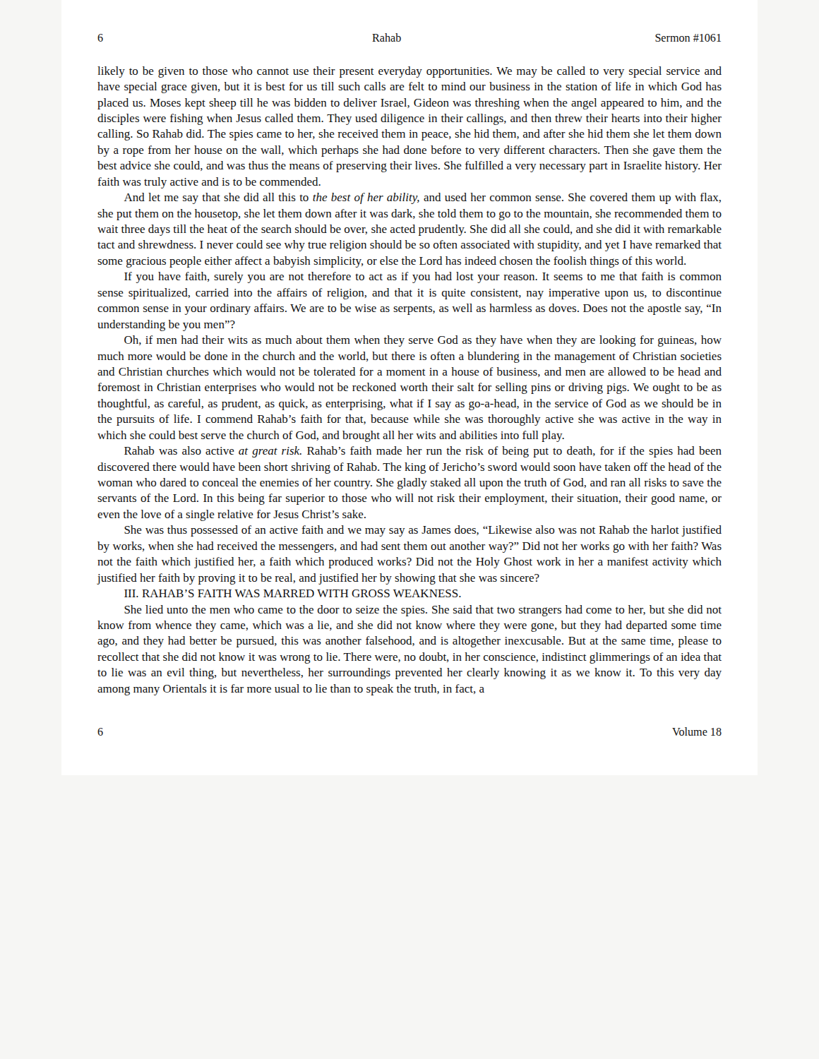6
Rahab
Sermon #1061
likely to be given to those who cannot use their present everyday opportunities. We may be called to very special service and have special grace given, but it is best for us till such calls are felt to mind our business in the station of life in which God has placed us. Moses kept sheep till he was bidden to deliver Israel, Gideon was threshing when the angel appeared to him, and the disciples were fishing when Jesus called them. They used diligence in their callings, and then threw their hearts into their higher calling. So Rahab did. The spies came to her, she received them in peace, she hid them, and after she hid them she let them down by a rope from her house on the wall, which perhaps she had done before to very different characters. Then she gave them the best advice she could, and was thus the means of preserving their lives. She fulfilled a very necessary part in Israelite history. Her faith was truly active and is to be commended.
And let me say that she did all this to the best of her ability, and used her common sense. She covered them up with flax, she put them on the housetop, she let them down after it was dark, she told them to go to the mountain, she recommended them to wait three days till the heat of the search should be over, she acted prudently. She did all she could, and she did it with remarkable tact and shrewdness. I never could see why true religion should be so often associated with stupidity, and yet I have remarked that some gracious people either affect a babyish simplicity, or else the Lord has indeed chosen the foolish things of this world.
If you have faith, surely you are not therefore to act as if you had lost your reason. It seems to me that faith is common sense spiritualized, carried into the affairs of religion, and that it is quite consistent, nay imperative upon us, to discontinue common sense in your ordinary affairs. We are to be wise as serpents, as well as harmless as doves. Does not the apostle say, “In understanding be you men”?
Oh, if men had their wits as much about them when they serve God as they have when they are looking for guineas, how much more would be done in the church and the world, but there is often a blundering in the management of Christian societies and Christian churches which would not be tolerated for a moment in a house of business, and men are allowed to be head and foremost in Christian enterprises who would not be reckoned worth their salt for selling pins or driving pigs. We ought to be as thoughtful, as careful, as prudent, as quick, as enterprising, what if I say as go-a-head, in the service of God as we should be in the pursuits of life. I commend Rahab’s faith for that, because while she was thoroughly active she was active in the way in which she could best serve the church of God, and brought all her wits and abilities into full play.
Rahab was also active at great risk. Rahab’s faith made her run the risk of being put to death, for if the spies had been discovered there would have been short shriving of Rahab. The king of Jericho’s sword would soon have taken off the head of the woman who dared to conceal the enemies of her country. She gladly staked all upon the truth of God, and ran all risks to save the servants of the Lord. In this being far superior to those who will not risk their employment, their situation, their good name, or even the love of a single relative for Jesus Christ’s sake.
She was thus possessed of an active faith and we may say as James does, “Likewise also was not Rahab the harlot justified by works, when she had received the messengers, and had sent them out another way?” Did not her works go with her faith? Was not the faith which justified her, a faith which produced works? Did not the Holy Ghost work in her a manifest activity which justified her faith by proving it to be real, and justified her by showing that she was sincere?
III. RAHAB’S FAITH WAS MARRED WITH GROSS WEAKNESS.
She lied unto the men who came to the door to seize the spies. She said that two strangers had come to her, but she did not know from whence they came, which was a lie, and she did not know where they were gone, but they had departed some time ago, and they had better be pursued, this was another falsehood, and is altogether inexcusable. But at the same time, please to recollect that she did not know it was wrong to lie. There were, no doubt, in her conscience, indistinct glimmerings of an idea that to lie was an evil thing, but nevertheless, her surroundings prevented her clearly knowing it as we know it. To this very day among many Orientals it is far more usual to lie than to speak the truth, in fact, a
6
Volume 18